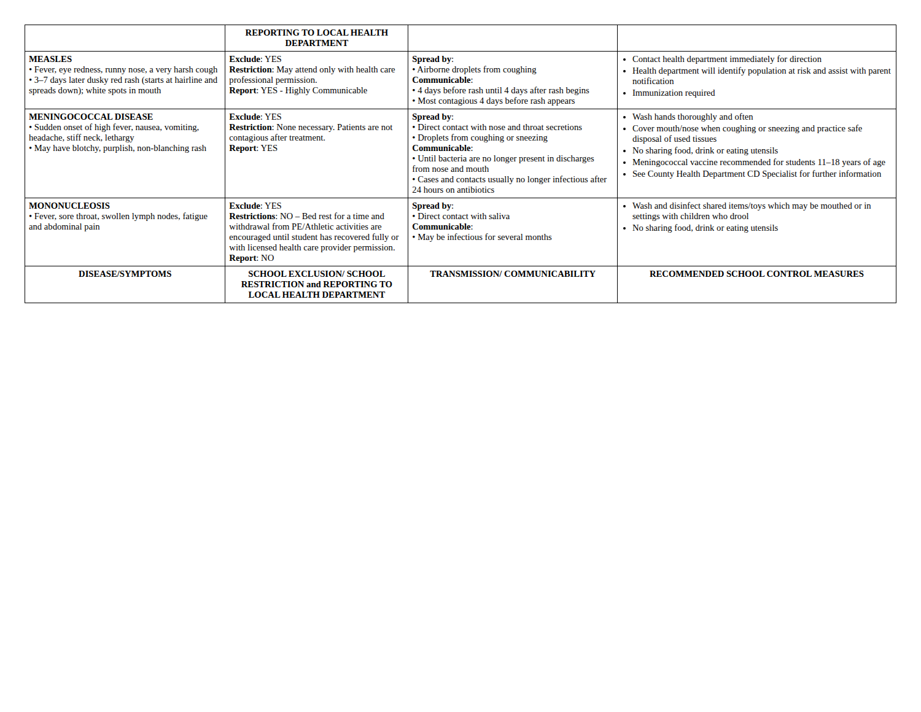| | REPORTING TO LOCAL HEALTH DEPARTMENT | | |
| MEASLES • Fever, eye redness, runny nose, a very harsh cough • 3–7 days later dusky red rash (starts at hairline and spreads down); white spots in mouth | Exclude : YES Restriction : May attend only with health care professional permission. Report : YES - Highly Communicable | Spread by : • Airborne droplets from coughing Communicable : • 4 days before rash until 4 days after rash begins • Most contagious 4 days before rash appears | Contact health department immediately for direction Health department will identify population at risk and assist with parent notification Immunization required |
| MENINGOCOCCAL DISEASE • Sudden onset of high fever, nausea, vomiting, headache, stiff neck, lethargy • May have blotchy, purplish, non-blanching rash | Exclude : YES Restriction : None necessary. Patients are not contagious after treatment. Report : YES | Spread by : • Direct contact with nose and throat secretions • Droplets from coughing or sneezing Communicable : • Until bacteria are no longer present in discharges from nose and mouth • Cases and contacts usually no longer infectious after 24 hours on antibiotics | Wash hands thoroughly and often Cover mouth/nose when coughing or sneezing and practice safe disposal of used tissues No sharing food, drink or eating utensils Meningococcal vaccine recommended for students 11–18 years of age See County Health Department CD Specialist for further information |
| MONONUCLEOSIS • Fever, sore throat, swollen lymph nodes, fatigue and abdominal pain | Exclude : YES Restrictions : NO – Bed rest for a time and withdrawal from PE/Athletic activities are encouraged until student has recovered fully or with licensed health care provider permission. Report : NO | Spread by : • Direct contact with saliva Communicable : • May be infectious for several months | Wash and disinfect shared items/toys which may be mouthed or in settings with children who drool No sharing food, drink or eating utensils |
| DISEASE/SYMPTOMS | SCHOOL EXCLUSION/ SCHOOL RESTRICTION and REPORTING TO LOCAL HEALTH DEPARTMENT | TRANSMISSION/ COMMUNICABILITY | RECOMMENDED SCHOOL CONTROL MEASURES |